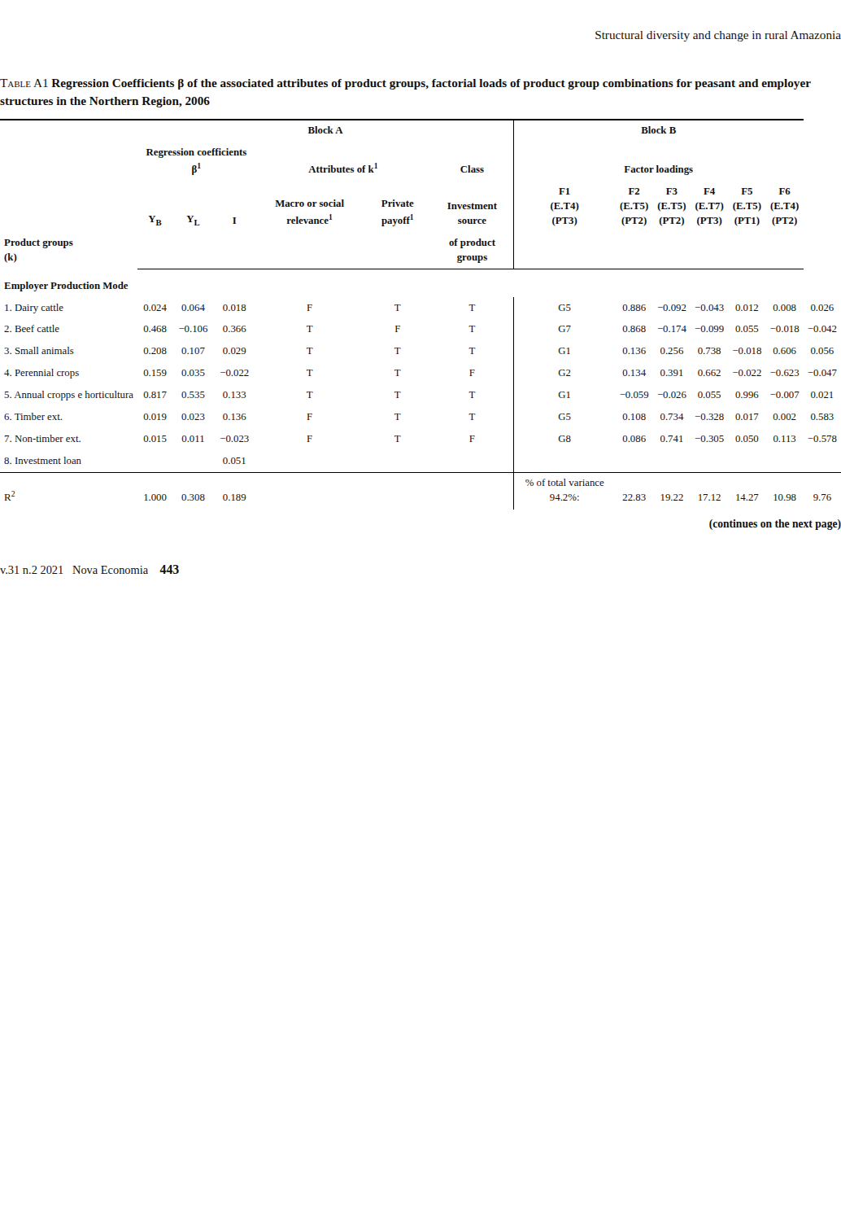Structural diversity and change in rural Amazonia
Table A1 Regression Coefficients β of the associated attributes of product groups, factorial loads of product group combinations for peasant and employer structures in the Northern Region, 2006
| Product groups (k) | Block A | Block B |
| --- | --- | --- |
| Regression coefficients β 1 | Attributes of k 1 | Class | Factor loadings |
| Y B | Y L | I | Macro or social relevance 1 | Private payoff 1 | Investment source | F1 (E.T4) (PT3) | F2 (E.T5) (PT2) | F3 (E.T5) (PT2) | F4 (E.T7) (PT3) | F5 (E.T5) (PT1) | F6 (E.T4) (PT2) |
| | | | | | of product groups | | | | | | |
| Employer Production Mode |
| 1. Dairy cattle | 0.024 | 0.064 | 0.018 | F | T | T | G5 | 0.886 | −0.092 | −0.043 | 0.012 | 0.008 | 0.026 |
| 2. Beef cattle | 0.468 | −0.106 | 0.366 | T | F | T | G7 | 0.868 | −0.174 | −0.099 | 0.055 | −0.018 | −0.042 |
| 3. Small animals | 0.208 | 0.107 | 0.029 | T | T | T | G1 | 0.136 | 0.256 | 0.738 | −0.018 | 0.606 | 0.056 |
| 4. Perennial crops | 0.159 | 0.035 | −0.022 | T | T | F | G2 | 0.134 | 0.391 | 0.662 | −0.022 | −0.623 | −0.047 |
| 5. Annual cropps e horticultura | 0.817 | 0.535 | 0.133 | T | T | T | G1 | −0.059 | −0.026 | 0.055 | 0.996 | −0.007 | 0.021 |
| 6. Timber ext. | 0.019 | 0.023 | 0.136 | F | T | T | G5 | 0.108 | 0.734 | −0.328 | 0.017 | 0.002 | 0.583 |
| 7. Non-timber ext. | 0.015 | 0.011 | −0.023 | F | T | F | G8 | 0.086 | 0.741 | −0.305 | 0.050 | 0.113 | −0.578 |
| 8. Investment loan | | | 0.051 | | | | | | | | | | |
| R 2 | 1.000 | 0.308 | 0.189 | | | | % of total variance 94.2%: | 22.83 | 19.22 | 17.12 | 14.27 | 10.98 | 9.76 |
(continues on the next page)
v.31 n.2 2021 Nova Economia 443